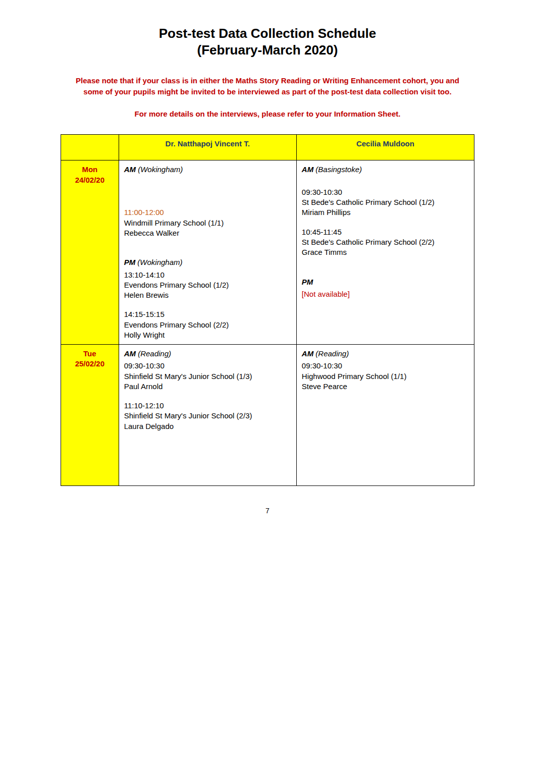Post-test Data Collection Schedule
(February-March 2020)
Please note that if your class is in either the Maths Story Reading or Writing Enhancement cohort, you and some of your pupils might be invited to be interviewed as part of the post-test data collection visit too.
For more details on the interviews, please refer to your Information Sheet.
| | Dr. Natthapoj Vincent T. | Cecilia Muldoon |
| --- | --- | --- |
| Mon 24/02/20 | AM (Wokingham) 11:00-12:00 Windmill Primary School (1/1) Rebecca Walker PM (Wokingham) 13:10-14:10 Evendons Primary School (1/2) Helen Brewis 14:15-15:15 Evendons Primary School (2/2) Holly Wright | AM (Basingstoke) 09:30-10:30 St Bede's Catholic Primary School (1/2) Miriam Phillips 10:45-11:45 St Bede's Catholic Primary School (2/2) Grace Timms PM [Not available] |
| Tue 25/02/20 | AM (Reading) 09:30-10:30 Shinfield St Mary's Junior School (1/3) Paul Arnold 11:10-12:10 Shinfield St Mary's Junior School (2/3) Laura Delgado | AM (Reading) 09:30-10:30 Highwood Primary School (1/1) Steve Pearce |
7